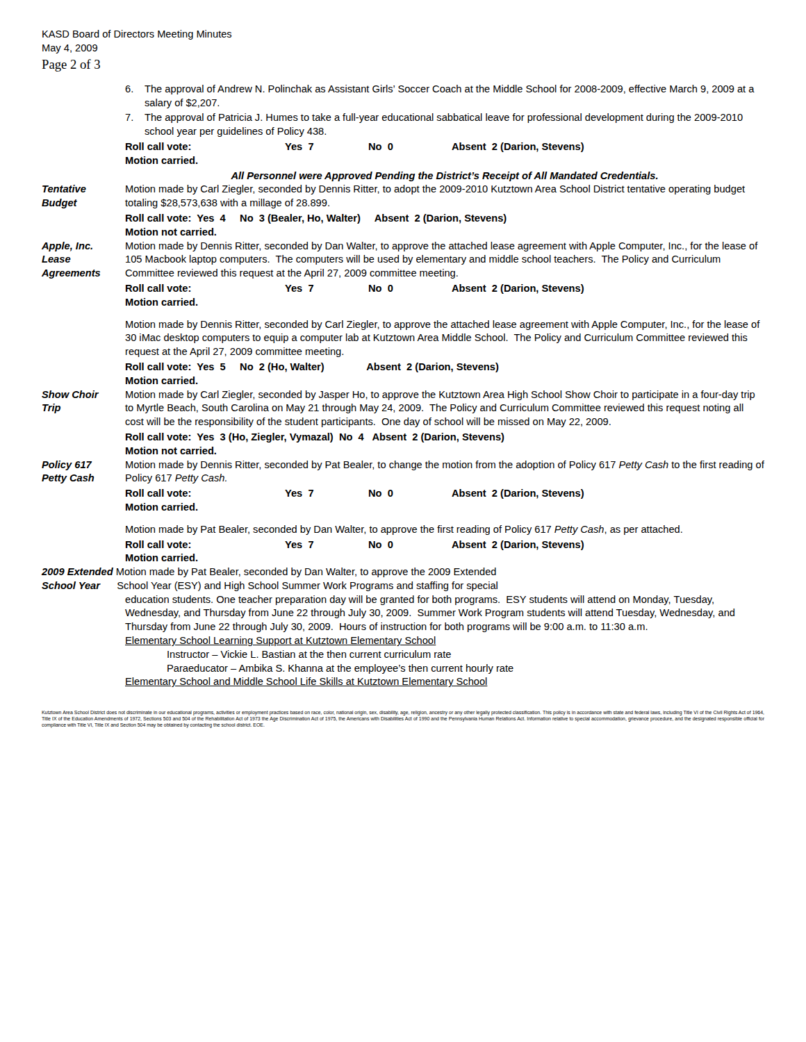KASD Board of Directors Meeting Minutes
May 4, 2009
Page 2 of 3
| | 6. The approval of Andrew N. Polinchak as Assistant Girls’ Soccer Coach at the Middle School for 2008-2009, effective March 9, 2009 at a salary of $2,207. 7. The approval of Patricia J. Humes to take a full-year educational sabbatical leave for professional development during the 2009-2010 school year per guidelines of Policy 438. Roll call vote: Yes 7 No 0 Absent 2 (Darion, Stevens) Motion carried. All Personnel were Approved Pending the District’s Receipt of All Mandated Credentials. |
| Tentative Budget | Motion made by Carl Ziegler, seconded by Dennis Ritter, to adopt the 2009-2010 Kutztown Area School District tentative operating budget totaling $28,573,638 with a millage of 28.899. Roll call vote: Yes 4 No 3 (Bealer, Ho, Walter) Absent 2 (Darion, Stevens) Motion not carried. |
| Apple, Inc. Lease Agreements | Motion made by Dennis Ritter, seconded by Dan Walter, to approve the attached lease agreement with Apple Computer, Inc., for the lease of 105 Macbook laptop computers. The computers will be used by elementary and middle school teachers. The Policy and Curriculum Committee reviewed this request at the April 27, 2009 committee meeting. Roll call vote: Yes 7 No 0 Absent 2 (Darion, Stevens) Motion carried. Motion made by Dennis Ritter, seconded by Carl Ziegler, to approve the attached lease agreement with Apple Computer, Inc., for the lease of 30 iMac desktop computers to equip a computer lab at Kutztown Area Middle School. The Policy and Curriculum Committee reviewed this request at the April 27, 2009 committee meeting. Roll call vote: Yes 5 No 2 (Ho, Walter) Absent 2 (Darion, Stevens) Motion carried. |
| Show Choir Trip | Motion made by Carl Ziegler, seconded by Jasper Ho, to approve the Kutztown Area High School Show Choir to participate in a four-day trip to Myrtle Beach, South Carolina on May 21 through May 24, 2009. The Policy and Curriculum Committee reviewed this request noting all cost will be the responsibility of the student participants. One day of school will be missed on May 22, 2009. Roll call vote: Yes 3 (Ho, Ziegler, Vymazal) No 4 Absent 2 (Darion, Stevens) Motion not carried. |
| Policy 617 Petty Cash | Motion made by Dennis Ritter, seconded by Pat Bealer, to change the motion from the adoption of Policy 617 Petty Cash to the first reading of Policy 617 Petty Cash. Roll call vote: Yes 7 No 0 Absent 2 (Darion, Stevens) Motion carried. Motion made by Pat Bealer, seconded by Dan Walter, to approve the first reading of Policy 617 Petty Cash , as per attached. Roll call vote: Yes 7 No 0 Absent 2 (Darion, Stevens) Motion carried. |
2009 Extended Motion made by Pat Bealer, seconded by Dan Walter, to approve the 2009 Extended
School Year School Year (ESY) and High School Summer Work Programs and staffing for special
education students. One teacher preparation day will be granted for both programs. ESY students will attend on Monday, Tuesday, Wednesday, and Thursday from June 22 through July 30, 2009. Summer Work Program students will attend Tuesday, Wednesday, and Thursday from June 22 through July 30, 2009. Hours of instruction for both programs will be 9:00 a.m. to 11:30 a.m.
Elementary School Learning Support at Kutztown Elementary School
Instructor – Vickie L. Bastian at the then current curriculum rate
Paraeducator – Ambika S. Khanna at the employee’s then current hourly rate
Elementary School and Middle School Life Skills at Kutztown Elementary School
Kutztown Area School District does not discriminate in our educational programs, activities or employment practices based on race, color, national origin, sex, disability, age, religion, ancestry or any other legally protected classification. This policy is in accordance with state and federal laws, including Title VI of the Civil Rights Act of 1964, Title IX of the Education Amendments of 1972, Sections 503 and 504 of the Rehabilitation Act of 1973 the Age Discrimination Act of 1975, the Americans with Disabilities Act of 1990 and the Pennsylvania Human Relations Act. Information relative to special accommodation, grievance procedure, and the designated responsible official for compliance with Title VI, Title IX and Section 504 may be obtained by contacting the school district. EOE.